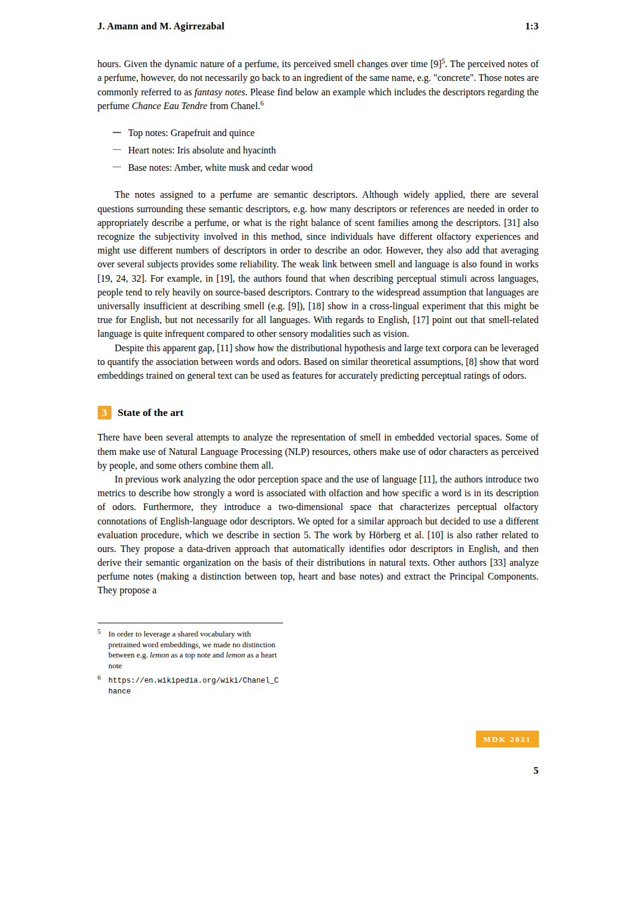J. Amann and M. Agirrezabal 1:3
hours. Given the dynamic nature of a perfume, its perceived smell changes over time [9]5. The perceived notes of a perfume, however, do not necessarily go back to an ingredient of the same name, e.g. "concrete". Those notes are commonly referred to as fantasy notes. Please find below an example which includes the descriptors regarding the perfume Chance Eau Tendre from Chanel.6
Top notes: Grapefruit and quince
Heart notes: Iris absolute and hyacinth
Base notes: Amber, white musk and cedar wood
The notes assigned to a perfume are semantic descriptors. Although widely applied, there are several questions surrounding these semantic descriptors, e.g. how many descriptors or references are needed in order to appropriately describe a perfume, or what is the right balance of scent families among the descriptors. [31] also recognize the subjectivity involved in this method, since individuals have different olfactory experiences and might use different numbers of descriptors in order to describe an odor. However, they also add that averaging over several subjects provides some reliability. The weak link between smell and language is also found in works [19, 24, 32]. For example, in [19], the authors found that when describing perceptual stimuli across languages, people tend to rely heavily on source-based descriptors. Contrary to the widespread assumption that languages are universally insufficient at describing smell (e.g. [9]), [18] show in a cross-lingual experiment that this might be true for English, but not necessarily for all languages. With regards to English, [17] point out that smell-related language is quite infrequent compared to other sensory modalities such as vision.
Despite this apparent gap, [11] show how the distributional hypothesis and large text corpora can be leveraged to quantify the association between words and odors. Based on similar theoretical assumptions, [8] show that word embeddings trained on general text can be used as features for accurately predicting perceptual ratings of odors.
3 State of the art
There have been several attempts to analyze the representation of smell in embedded vectorial spaces. Some of them make use of Natural Language Processing (NLP) resources, others make use of odor characters as perceived by people, and some others combine them all.
In previous work analyzing the odor perception space and the use of language [11], the authors introduce two metrics to describe how strongly a word is associated with olfaction and how specific a word is in its description of odors. Furthermore, they introduce a two-dimensional space that characterizes perceptual olfactory connotations of English-language odor descriptors. We opted for a similar approach but decided to use a different evaluation procedure, which we describe in section 5. The work by Hörberg et al. [10] is also rather related to ours. They propose a data-driven approach that automatically identifies odor descriptors in English, and then derive their semantic organization on the basis of their distributions in natural texts. Other authors [33] analyze perfume notes (making a distinction between top, heart and base notes) and extract the Principal Components. They propose a
In order to leverage a shared vocabulary with pretrained word embeddings, we made no distinction between e.g. lemon as a top note and lemon as a heart note
https://en.wikipedia.org/wiki/Chanel_Chance
MDK 2021 5